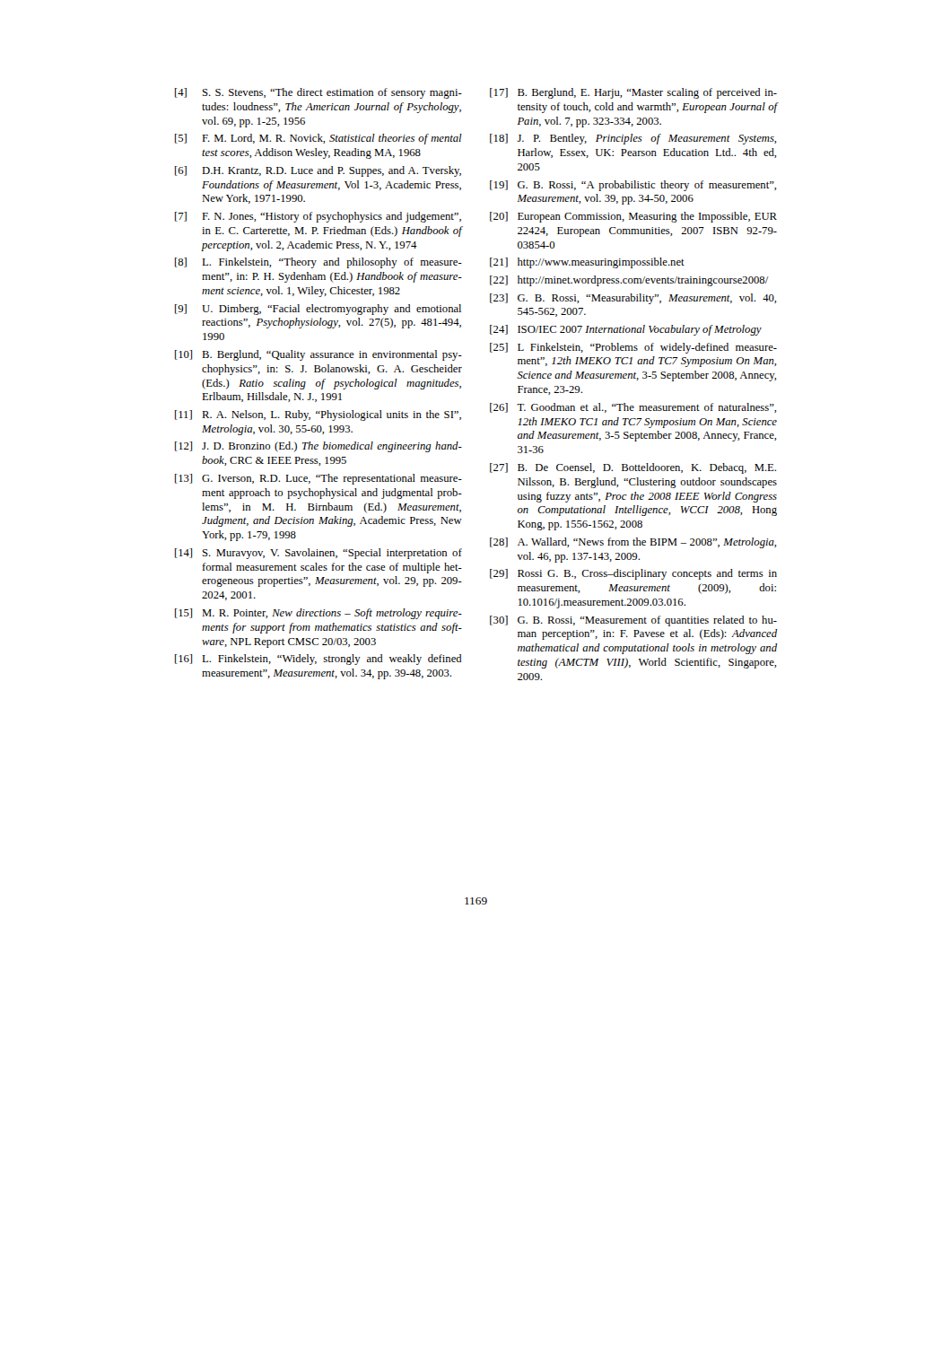[4] S. S. Stevens, “The direct estimation of sensory magnitudes: loudness”, The American Journal of Psychology, vol. 69, pp. 1-25, 1956
[5] F. M. Lord, M. R. Novick, Statistical theories of mental test scores, Addison Wesley, Reading MA, 1968
[6] D.H. Krantz, R.D. Luce and P. Suppes, and A. Tversky, Foundations of Measurement, Vol 1-3, Academic Press, New York, 1971-1990.
[7] F. N. Jones, “History of psychophysics and judgement”, in E. C. Carterette, M. P. Friedman (Eds.) Handbook of perception, vol. 2, Academic Press, N. Y., 1974
[8] L. Finkelstein, “Theory and philosophy of measurement”, in: P. H. Sydenham (Ed.) Handbook of measurement science, vol. 1, Wiley, Chicester, 1982
[9] U. Dimberg, “Facial electromyography and emotional reactions”, Psychophysiology, vol. 27(5), pp. 481-494, 1990
[10] B. Berglund, “Quality assurance in environmental psychophysics”, in: S. J. Bolanowski, G. A. Gescheider (Eds.) Ratio scaling of psychological magnitudes, Erlbaum, Hillsdale, N. J., 1991
[11] R. A. Nelson, L. Ruby, “Physiological units in the SI”, Metrologia, vol. 30, 55-60, 1993.
[12] J. D. Bronzino (Ed.) The biomedical engineering handbook, CRC & IEEE Press, 1995
[13] G. Iverson, R.D. Luce, “The representational measurement approach to psychophysical and judgmental problems”, in M. H. Birnbaum (Ed.) Measurement, Judgment, and Decision Making, Academic Press, New York, pp. 1-79, 1998
[14] S. Muravyov, V. Savolainen, “Special interpretation of formal measurement scales for the case of multiple heterogeneous properties”, Measurement, vol. 29, pp. 209-2024, 2001.
[15] M. R. Pointer, New directions – Soft metrology requirements for support from mathematics statistics and software, NPL Report CMSC 20/03, 2003
[16] L. Finkelstein, “Widely, strongly and weakly defined measurement”, Measurement, vol. 34, pp. 39-48, 2003.
[17] B. Berglund, E. Harju, “Master scaling of perceived intensity of touch, cold and warmth”, European Journal of Pain, vol. 7, pp. 323-334, 2003.
[18] J. P. Bentley, Principles of Measurement Systems, Harlow, Essex, UK: Pearson Education Ltd.. 4th ed, 2005
[19] G. B. Rossi, “A probabilistic theory of measurement”, Measurement, vol. 39, pp. 34-50, 2006
[20] European Commission, Measuring the Impossible, EUR 22424, European Communities, 2007 ISBN 92-79-03854-0
[21] http://www.measuringimpossible.net
[22] http://minet.wordpress.com/events/trainingcourse2008/
[23] G. B. Rossi, “Measurability”, Measurement, vol. 40, 545-562, 2007.
[24] ISO/IEC 2007 International Vocabulary of Metrology
[25] L Finkelstein, “Problems of widely-defined measurement”, 12th IMEKO TC1 and TC7 Symposium On Man, Science and Measurement, 3-5 September 2008, Annecy, France, 23-29.
[26] T. Goodman et al., “The measurement of naturalness”, 12th IMEKO TC1 and TC7 Symposium On Man, Science and Measurement, 3-5 September 2008, Annecy, France, 31-36
[27] B. De Coensel, D. Botteldooren, K. Debacq, M.E. Nilsson, B. Berglund, “Clustering outdoor soundscapes using fuzzy ants”, Proc the 2008 IEEE World Congress on Computational Intelligence, WCCI 2008, Hong Kong, pp. 1556-1562, 2008
[28] A. Wallard, “News from the BIPM – 2008”, Metrologia, vol. 46, pp. 137-143, 2009.
[29] Rossi G. B., Cross–disciplinary concepts and terms in measurement, Measurement (2009), doi: 10.1016/j.measurement.2009.03.016.
[30] G. B. Rossi, “Measurement of quantities related to human perception”, in: F. Pavese et al. (Eds): Advanced mathematical and computational tools in metrology and testing (AMCTM VIII), World Scientific, Singapore, 2009.
1169